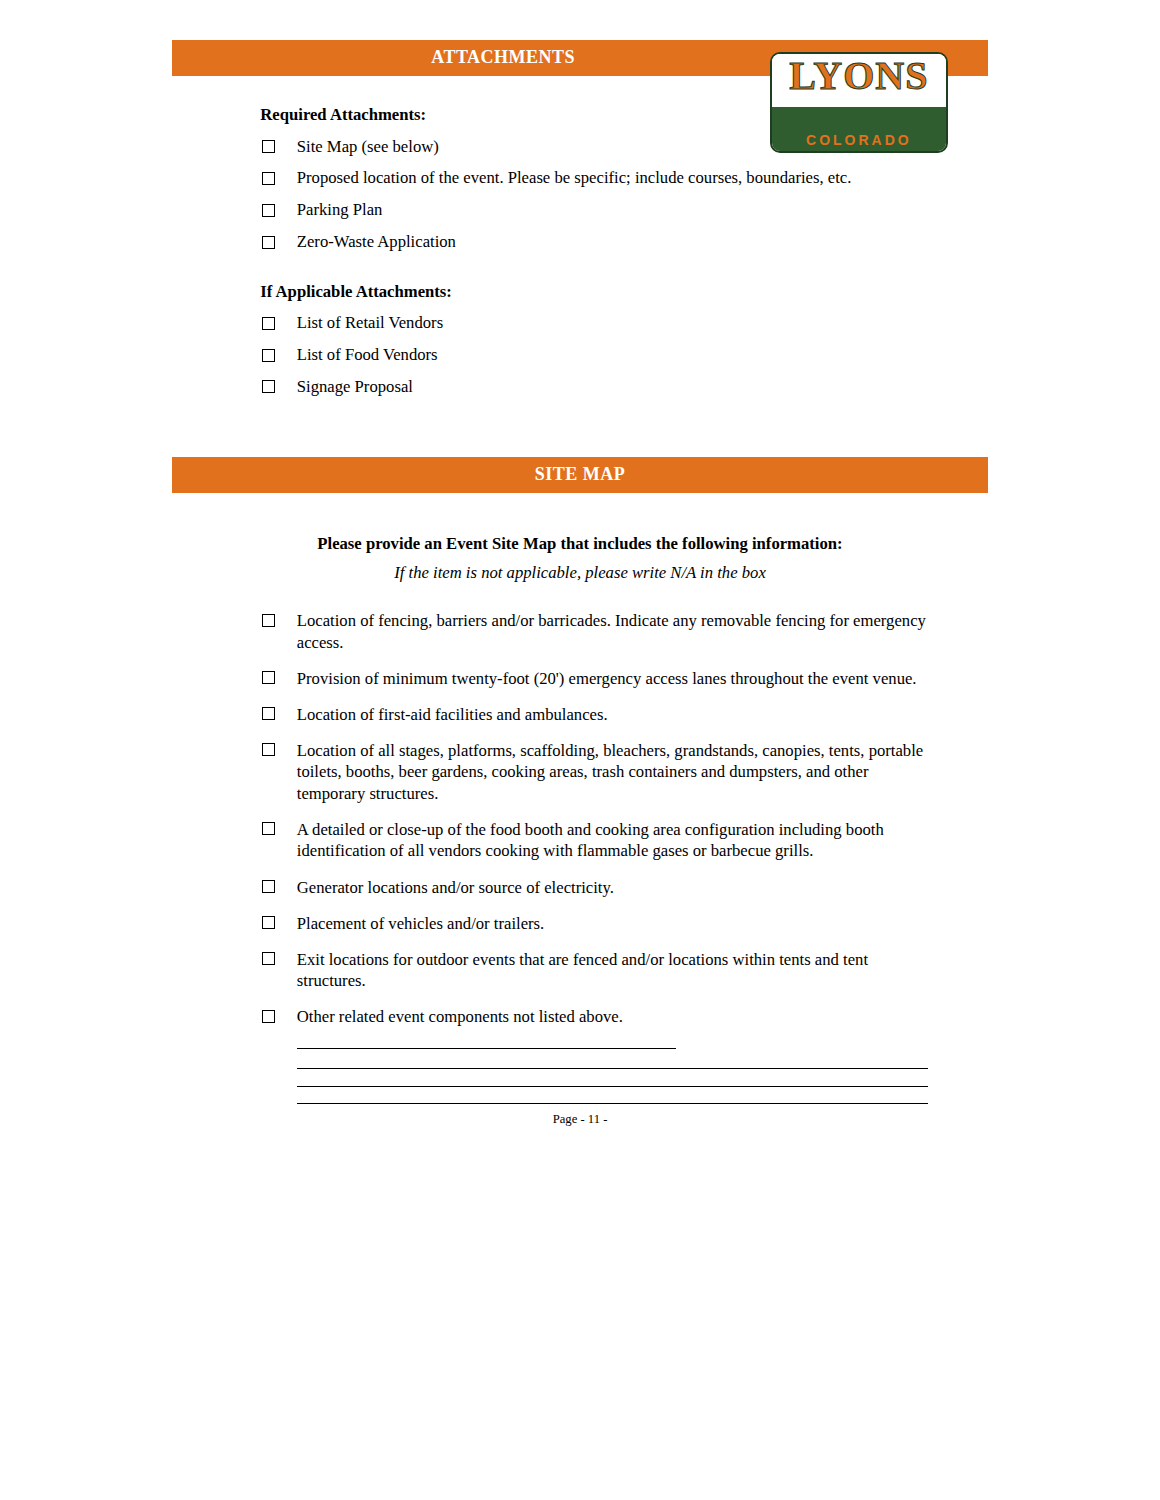ATTACHMENTS
LYONS
COLORADO
Required Attachments:
Site Map (see below)
Proposed location of the event. Please be specific; include courses, boundaries, etc.
Parking Plan
Zero-Waste Application
If Applicable Attachments:
List of Retail Vendors
List of Food Vendors
Signage Proposal
SITE MAP
Please provide an Event Site Map that includes the following information:
If the item is not applicable, please write N/A in the box
Location of fencing, barriers and/or barricades. Indicate any removable fencing for emergency access.
Provision of minimum twenty-foot (20') emergency access lanes throughout the event venue.
Location of first-aid facilities and ambulances.
Location of all stages, platforms, scaffolding, bleachers, grandstands, canopies, tents, portable toilets, booths, beer gardens, cooking areas, trash containers and dumpsters, and other temporary structures.
A detailed or close-up of the food booth and cooking area configuration including booth identification of all vendors cooking with flammable gases or barbecue grills.
Generator locations and/or source of electricity.
Placement of vehicles and/or trailers.
Exit locations for outdoor events that are fenced and/or locations within tents and tent structures.
Other related event components not listed above.
Page - 11 -